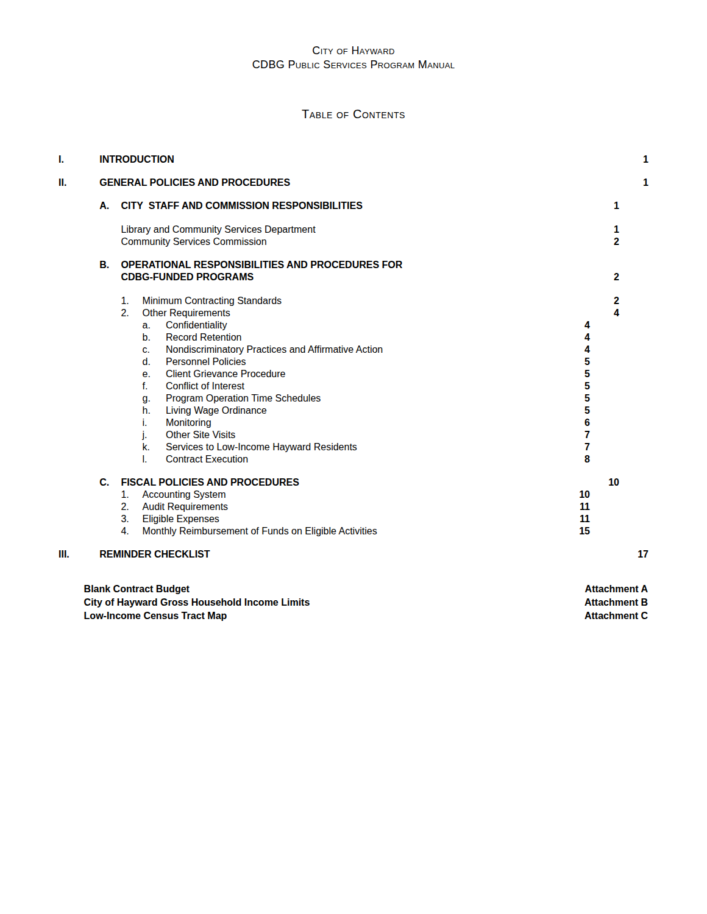City of Hayward
CDBG Public Services Program Manual
Table of Contents
| I. | INTRODUCTION | 1 |
| II. | GENERAL POLICIES AND PROCEDURES | 1 |
| | / A. / CITY STAFF AND COMMISSION RESPONSIBILITIES / 1 / | |
| | / / Library and Community Services Department / 1 / / / Community Services Commission / 2 / | |
| | / B. / OPERATIONAL RESPONSIBILITIES AND PROCEDURES FOR / / / / CDBG-FUNDED PROGRAMS / 2 / | |
| | / / 1. / Minimum Contracting Standards / 2 / / / 2. / Other Requirements / 4 / / / / / a. / Confidentiality / 4 / / b. / Record Retention / 4 / / c. / Nondiscriminatory Practices and Affirmative Action / 4 / / d. / Personnel Policies / 5 / / e. / Client Grievance Procedure / 5 / / f. / Conflict of Interest / 5 / / g. / Program Operation Time Schedules / 5 / / h. / Living Wage Ordinance / 5 / / i. / Monitoring / 6 / / j. / Other Site Visits / 7 / / k. / Services to Low-Income Hayward Residents / 7 / / l. / Contract Execution / 8 / / / | |
| | / C. / FISCAL POLICIES AND PROCEDURES / 10 / / / / 1. / Accounting System / 10 / / 2. / Audit Requirements / 11 / / 3. / Eligible Expenses / 11 / / 4. / Monthly Reimbursement of Funds on Eligible Activities / 15 / / / | |
| III. | REMINDER CHECKLIST | 17 |
| Blank Contract Budget | Attachment A |
| City of Hayward Gross Household Income Limits | Attachment B |
| Low-Income Census Tract Map | Attachment C |